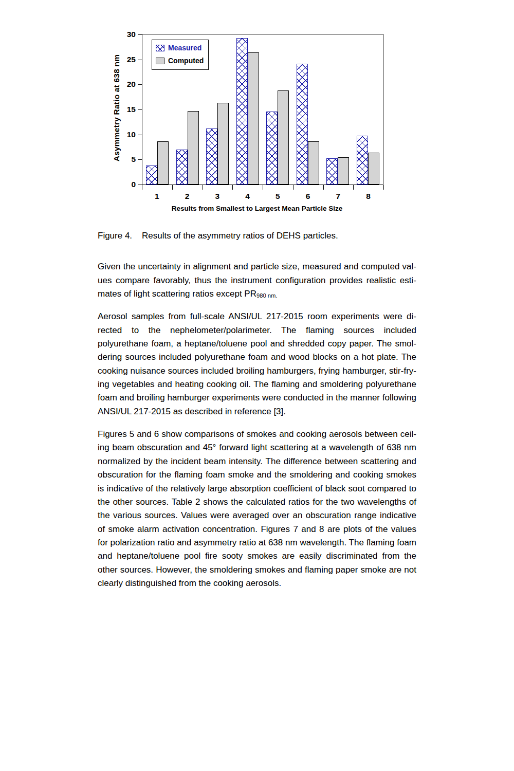Asymmetry Ratio at 638 nm
30
25
20
15
10
5
0
Measured
Computed
1
2
3
4
5
6
7
8
Results from Smallest to Largest Mean Particle Size
Figure 4. Results of the asymmetry ratios of DEHS particles.
Given the uncertainty in alignment and particle size, measured and computed values compare favorably, thus the instrument configuration provides realistic estimates of light scattering ratios except PR980 nm.
Aerosol samples from full-scale ANSI/UL 217-2015 room experiments were directed to the nephelometer/polarimeter. The flaming sources included polyurethane foam, a heptane/toluene pool and shredded copy paper. The smoldering sources included polyurethane foam and wood blocks on a hot plate. The cooking nuisance sources included broiling hamburgers, frying hamburger, stir-frying vegetables and heating cooking oil. The flaming and smoldering polyurethane foam and broiling hamburger experiments were conducted in the manner following ANSI/UL 217-2015 as described in reference [3].
Figures 5 and 6 show comparisons of smokes and cooking aerosols between ceiling beam obscuration and 45° forward light scattering at a wavelength of 638 nm normalized by the incident beam intensity. The difference between scattering and obscuration for the flaming foam smoke and the smoldering and cooking smokes is indicative of the relatively large absorption coefficient of black soot compared to the other sources. Table 2 shows the calculated ratios for the two wavelengths of the various sources. Values were averaged over an obscuration range indicative of smoke alarm activation concentration. Figures 7 and 8 are plots of the values for polarization ratio and asymmetry ratio at 638 nm wavelength. The flaming foam and heptane/toluene pool fire sooty smokes are easily discriminated from the other sources. However, the smoldering smokes and flaming paper smoke are not clearly distinguished from the cooking aerosols.